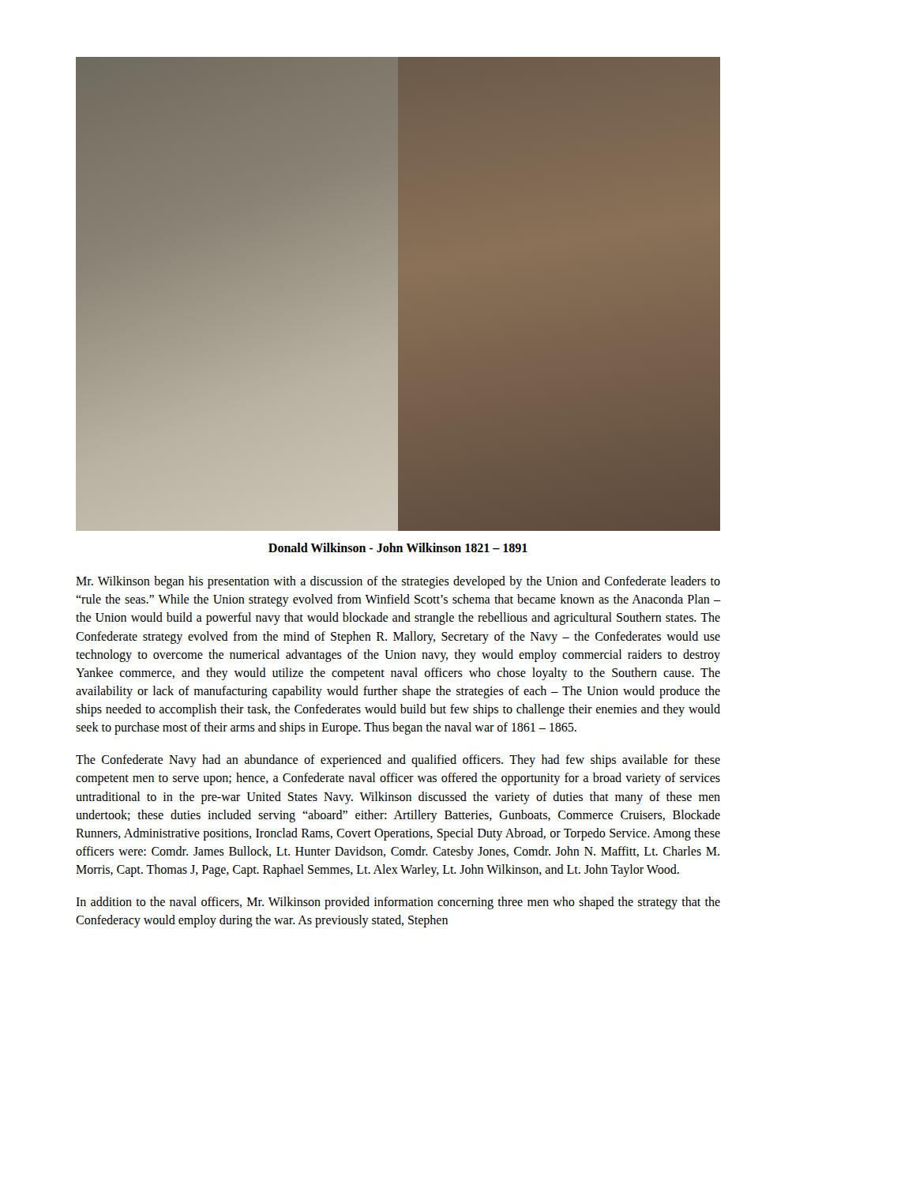Donald Wilkinson - John Wilkinson 1821 – 1891
Mr. Wilkinson began his presentation with a discussion of the strategies developed by the Union and Confederate leaders to “rule the seas.” While the Union strategy evolved from Winfield Scott’s schema that became known as the Anaconda Plan – the Union would build a powerful navy that would blockade and strangle the rebellious and agricultural Southern states. The Confederate strategy evolved from the mind of Stephen R. Mallory, Secretary of the Navy – the Confederates would use technology to overcome the numerical advantages of the Union navy, they would employ commercial raiders to destroy Yankee commerce, and they would utilize the competent naval officers who chose loyalty to the Southern cause. The availability or lack of manufacturing capability would further shape the strategies of each – The Union would produce the ships needed to accomplish their task, the Confederates would build but few ships to challenge their enemies and they would seek to purchase most of their arms and ships in Europe. Thus began the naval war of 1861 – 1865.
The Confederate Navy had an abundance of experienced and qualified officers. They had few ships available for these competent men to serve upon; hence, a Confederate naval officer was offered the opportunity for a broad variety of services untraditional to in the pre-war United States Navy. Wilkinson discussed the variety of duties that many of these men undertook; these duties included serving “aboard” either: Artillery Batteries, Gunboats, Commerce Cruisers, Blockade Runners, Administrative positions, Ironclad Rams, Covert Operations, Special Duty Abroad, or Torpedo Service. Among these officers were: Comdr. James Bullock, Lt. Hunter Davidson, Comdr. Catesby Jones, Comdr. John N. Maffitt, Lt. Charles M. Morris, Capt. Thomas J, Page, Capt. Raphael Semmes, Lt. Alex Warley, Lt. John Wilkinson, and Lt. John Taylor Wood.
In addition to the naval officers, Mr. Wilkinson provided information concerning three men who shaped the strategy that the Confederacy would employ during the war. As previously stated, Stephen